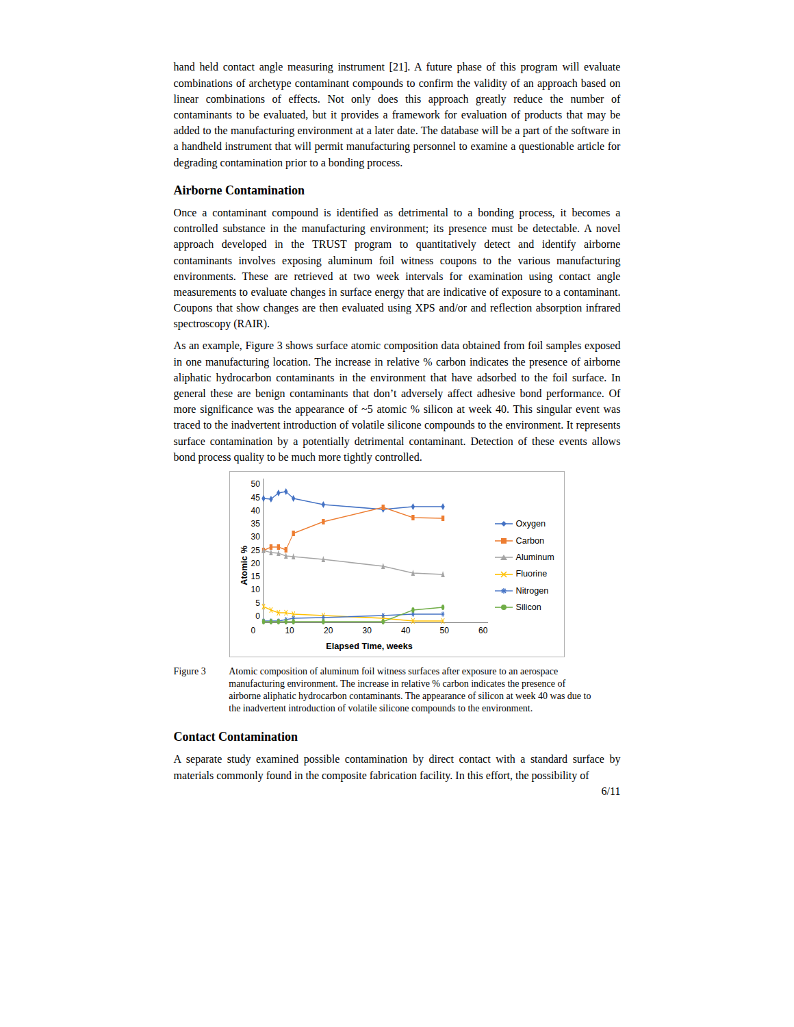hand held contact angle measuring instrument [21]. A future phase of this program will evaluate combinations of archetype contaminant compounds to confirm the validity of an approach based on linear combinations of effects. Not only does this approach greatly reduce the number of contaminants to be evaluated, but it provides a framework for evaluation of products that may be added to the manufacturing environment at a later date. The database will be a part of the software in a handheld instrument that will permit manufacturing personnel to examine a questionable article for degrading contamination prior to a bonding process.
Airborne Contamination
Once a contaminant compound is identified as detrimental to a bonding process, it becomes a controlled substance in the manufacturing environment; its presence must be detectable. A novel approach developed in the TRUST program to quantitatively detect and identify airborne contaminants involves exposing aluminum foil witness coupons to the various manufacturing environments. These are retrieved at two week intervals for examination using contact angle measurements to evaluate changes in surface energy that are indicative of exposure to a contaminant. Coupons that show changes are then evaluated using XPS and/or and reflection absorption infrared spectroscopy (RAIR).
As an example, Figure 3 shows surface atomic composition data obtained from foil samples exposed in one manufacturing location. The increase in relative % carbon indicates the presence of airborne aliphatic hydrocarbon contaminants in the environment that have adsorbed to the foil surface. In general these are benign contaminants that don’t adversely affect adhesive bond performance. Of more significance was the appearance of ~5 atomic % silicon at week 40. This singular event was traced to the inadvertent introduction of volatile silicone compounds to the environment. It represents surface contamination by a potentially detrimental contaminant. Detection of these events allows bond process quality to be much more tightly controlled.
Atomic %
50454035302520151050
0102030405060
Elapsed Time, weeks
Oxygen
Carbon
Aluminum
Fluorine
Nitrogen
Silicon
Figure 3
Atomic composition of aluminum foil witness surfaces after exposure to an aerospace manufacturing environment. The increase in relative % carbon indicates the presence of airborne aliphatic hydrocarbon contaminants. The appearance of silicon at week 40 was due to the inadvertent introduction of volatile silicone compounds to the environment.
Contact Contamination
A separate study examined possible contamination by direct contact with a standard surface by materials commonly found in the composite fabrication facility. In this effort, the possibility of
6/11